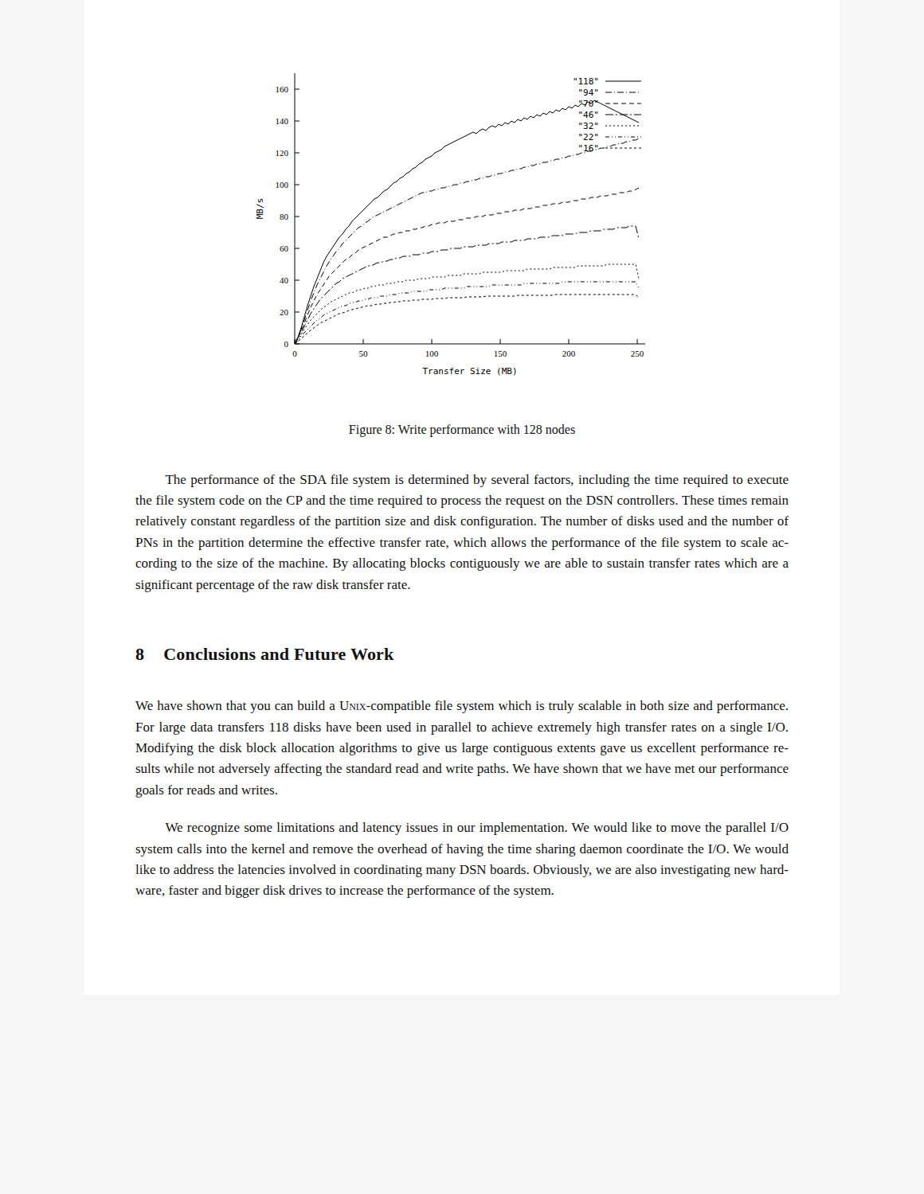y=0 at 360, y=160 at 40 => 2px per unit 0 20 40 60 80 100 120 140 160 0 50 100 150 200 250 Transfer Size (MB) MB/s "118" "94" "70" "46" "32" "22" "16"
Figure 8: Write performance with 128 nodes
The performance of the SDA file system is determined by several factors, including the time required to execute the file system code on the CP and the time required to process the request on the DSN controllers. These times remain relatively constant regardless of the partition size and disk configuration. The number of disks used and the number of PNs in the partition determine the effective transfer rate, which allows the performance of the file system to scale according to the size of the machine. By allocating blocks contiguously we are able to sustain transfer rates which are a significant percentage of the raw disk transfer rate.
8 Conclusions and Future Work
We have shown that you can build a Unix-compatible file system which is truly scalable in both size and performance. For large data transfers 118 disks have been used in parallel to achieve extremely high transfer rates on a single I/O. Modifying the disk block allocation algorithms to give us large contiguous extents gave us excellent performance results while not adversely affecting the standard read and write paths. We have shown that we have met our performance goals for reads and writes.
We recognize some limitations and latency issues in our implementation. We would like to move the parallel I/O system calls into the kernel and remove the overhead of having the time sharing daemon coordinate the I/O. We would like to address the latencies involved in coordinating many DSN boards. Obviously, we are also investigating new hardware, faster and bigger disk drives to increase the performance of the system.